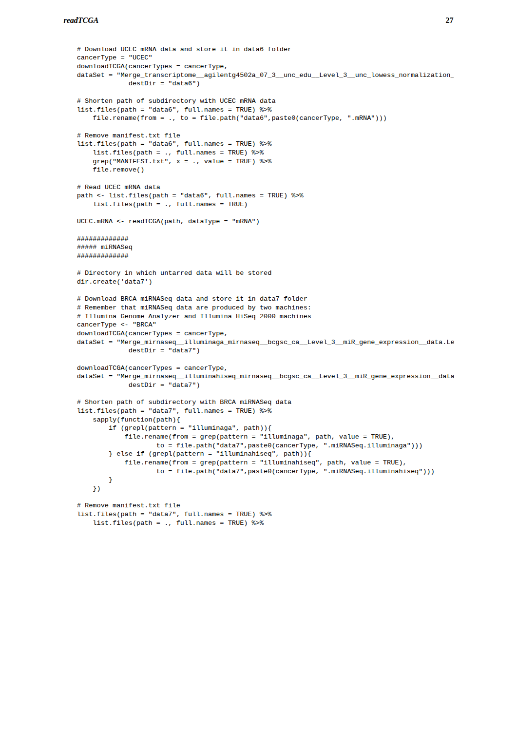readTCGA 27
# Download UCEC mRNA data and store it in data6 folder
cancerType = "UCEC"
downloadTCGA(cancerTypes = cancerType,
dataSet = "Merge_transcriptome__agilentg4502a_07_3__unc_edu__Level_3__unc_lowess_normalization_gene_level__
             destDir = "data6")

# Shorten path of subdirectory with UCEC mRNA data
list.files(path = "data6", full.names = TRUE) %>%
    file.rename(from = ., to = file.path("data6",paste0(cancerType, ".mRNA")))

# Remove manifest.txt file
list.files(path = "data6", full.names = TRUE) %>%
    list.files(path = ., full.names = TRUE) %>%
    grep("MANIFEST.txt", x = ., value = TRUE) %>%
    file.remove()

# Read UCEC mRNA data
path <- list.files(path = "data6", full.names = TRUE) %>%
    list.files(path = ., full.names = TRUE)

UCEC.mRNA <- readTCGA(path, dataType = "mRNA")

#############
##### miRNASeq
#############

# Directory in which untarred data will be stored
dir.create('data7')

# Download BRCA miRNASeq data and store it in data7 folder
# Remember that miRNASeq data are produced by two machines:
# Illumina Genome Analyzer and Illumina HiSeq 2000 machines
cancerType <- "BRCA"
downloadTCGA(cancerTypes = cancerType,
dataSet = "Merge_mirnaseq__illuminaga_mirnaseq__bcgsc_ca__Level_3__miR_gene_expression__data.Level_3",
             destDir = "data7")

downloadTCGA(cancerTypes = cancerType,
dataSet = "Merge_mirnaseq__illuminahiseq_mirnaseq__bcgsc_ca__Level_3__miR_gene_expression__data.Level_3",
             destDir = "data7")

# Shorten path of subdirectory with BRCA miRNASeq data
list.files(path = "data7", full.names = TRUE) %>%
    sapply(function(path){
        if (grepl(pattern = "illuminaga", path)){
            file.rename(from = grep(pattern = "illuminaga", path, value = TRUE),
                    to = file.path("data7",paste0(cancerType, ".miRNASeq.illuminaga")))
        } else if (grepl(pattern = "illuminahiseq", path)){
            file.rename(from = grep(pattern = "illuminahiseq", path, value = TRUE),
                    to = file.path("data7",paste0(cancerType, ".miRNASeq.illuminahiseq")))
        }
    })

# Remove manifest.txt file
list.files(path = "data7", full.names = TRUE) %>%
    list.files(path = ., full.names = TRUE) %>%